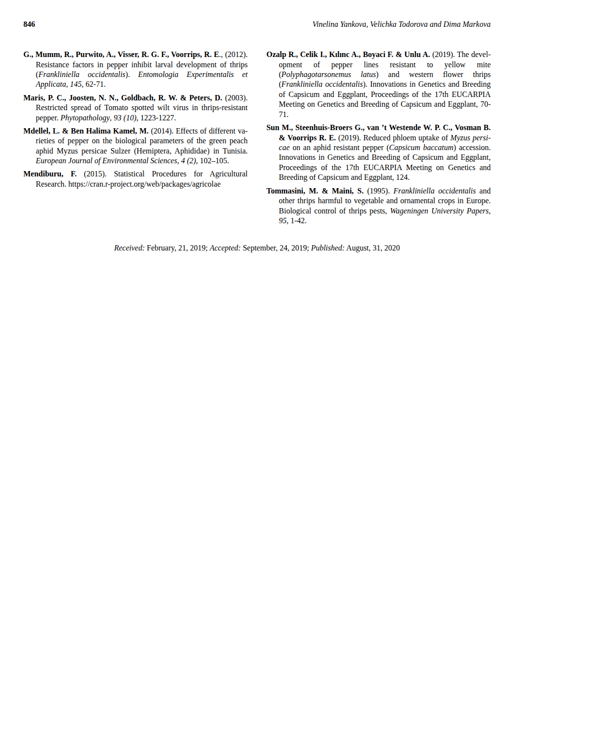846 Vinelina Yankova, Velichka Todorova and Dima Markova
G., Mumm, R., Purwito, A., Visser, R. G. F., Voorrips, R. E., (2012). Resistance factors in pepper inhibit larval development of thrips (Frankliniella occidentalis). Entomologia Experimentalis et Applicata, 145, 62-71.
Maris, P. C., Joosten, N. N., Goldbach, R. W. & Peters, D. (2003). Restricted spread of Tomato spotted wilt virus in thrips-resistant pepper. Phytopathology, 93 (10), 1223-1227.
Mdellel, L. & Ben Halima Kamel, M. (2014). Effects of different varieties of pepper on the biological parameters of the green peach aphid Myzus persicae Sulzer (Hemiptera, Aphididae) in Tunisia. European Journal of Environmental Sciences, 4 (2), 102–105.
Mendiburu, F. (2015). Statistical Procedures for Agricultural Research. https://cran.r-project.org/web/packages/agricolae
Ozalp R., Celik I., Kılınc A., Boyaci F. & Unlu A. (2019). The development of pepper lines resistant to yellow mite (Polyphagotarsonemus latus) and western flower thrips (Frankliniella occidentalis). Innovations in Genetics and Breeding of Capsicum and Eggplant, Proceedings of the 17th EUCARPIA Meeting on Genetics and Breeding of Capsicum and Eggplant, 70-71.
Sun M., Steenhuis-Broers G., van ’t Westende W. P. C., Vosman B. & Voorrips R. E. (2019). Reduced phloem uptake of Myzus persicae on an aphid resistant pepper (Capsicum baccatum) accession. Innovations in Genetics and Breeding of Capsicum and Eggplant, Proceedings of the 17th EUCARPIA Meeting on Genetics and Breeding of Capsicum and Eggplant, 124.
Tommasini, M. & Maini, S. (1995). Frankliniella occidentalis and other thrips harmful to vegetable and ornamental crops in Europe. Biological control of thrips pests, Wageningen University Papers, 95, 1-42.
Received: February, 21, 2019; Accepted: September, 24, 2019; Published: August, 31, 2020